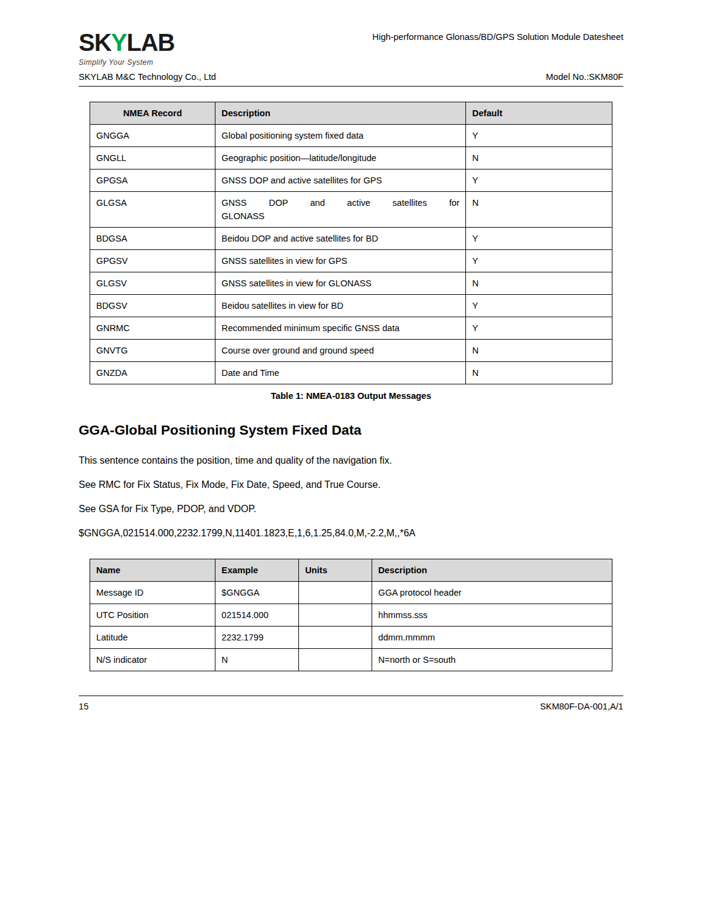SK YLAB
Simplify Your System
High-performance Glonass/BD/GPS Solution Module Datesheet
SKYLAB M&C Technology Co., Ltd Model No.:SKM80F
| NMEA Record | Description | Default |
| --- | --- | --- |
| GNGGA | Global positioning system fixed data | Y |
| GNGLL | Geographic position—latitude/longitude | N |
| GPGSA | GNSS DOP and active satellites for GPS | Y |
| GLGSA | GNSS DOP and active satellites for GLONASS | N |
| BDGSA | Beidou DOP and active satellites for BD | Y |
| GPGSV | GNSS satellites in view for GPS | Y |
| GLGSV | GNSS satellites in view for GLONASS | N |
| BDGSV | Beidou satellites in view for BD | Y |
| GNRMC | Recommended minimum specific GNSS data | Y |
| GNVTG | Course over ground and ground speed | N |
| GNZDA | Date and Time | N |
Table 1: NMEA-0183 Output Messages
GGA-Global Positioning System Fixed Data
This sentence contains the position, time and quality of the navigation fix.
See RMC for Fix Status, Fix Mode, Fix Date, Speed, and True Course.
See GSA for Fix Type, PDOP, and VDOP.
$GNGGA,021514.000,2232.1799,N,11401.1823,E,1,6,1.25,84.0,M,-2.2,M,,*6A
| Name | Example | Units | Description |
| --- | --- | --- | --- |
| Message ID | $GNGGA | | GGA protocol header |
| UTC Position | 021514.000 | | hhmmss.sss |
| Latitude | 2232.1799 | | ddmm.mmmm |
| N/S indicator | N | | N=north or S=south |
15 SKM80F-DA-001,A/1